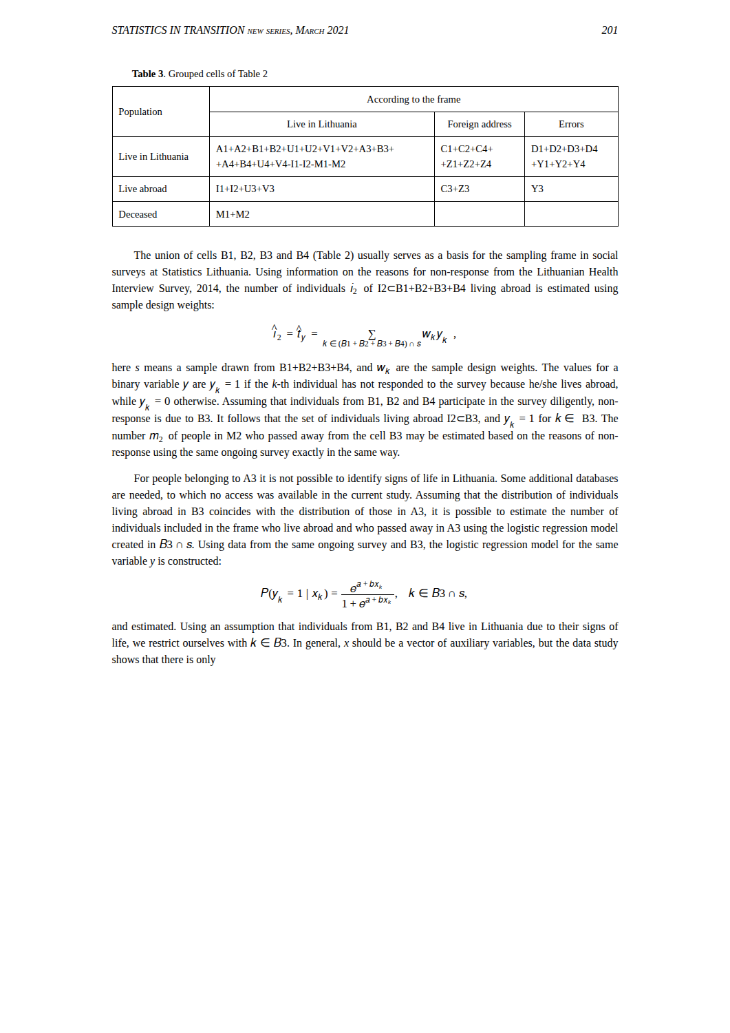STATISTICS IN TRANSITION new series, March 2021 201
Table 3. Grouped cells of Table 2
| Population | According to the frame |
| --- | --- |
| Live in Lithuania | Foreign address | Errors |
| Live in Lithuania | A1+A2+B1+B2+U1+U2+V1+V2+A3+B3+ +A4+B4+U4+V4-I1-I2-M1-M2 | C1+C2+C4+ +Z1+Z2+Z4 | D1+D2+D3+D4 +Y1+Y2+Y4 |
| Live abroad | I1+I2+U3+V3 | C3+Z3 | Y3 |
| Deceased | M1+M2 | | |
The union of cells B1, B2, B3 and B4 (Table 2) usually serves as a basis for the sampling frame in social surveys at Statistics Lithuania. Using information on the reasons for non-response from the Lithuanian Health Interview Survey, 2014, the number of individuals i2 of I2⊂B1+B2+B3+B4 living abroad is estimated using sample design weights:
i^2 = t^y = ∑ k∈(B1+B2+B3+B4)∩s wk yk ,
here s means a sample drawn from B1+B2+B3+B4, and wk are the sample design weights. The values for a binary variable y are yk=1 if the k-th individual has not responded to the survey because he/she lives abroad, while yk=0 otherwise. Assuming that individuals from B1, B2 and B4 participate in the survey diligently, non-response is due to B3. It follows that the set of individuals living abroad I2⊂B3, and yk=1 for k∈ B3. The number m2 of people in M2 who passed away from the cell B3 may be estimated based on the reasons of non-response using the same ongoing survey exactly in the same way.
For people belonging to A3 it is not possible to identify signs of life in Lithuania. Some additional databases are needed, to which no access was available in the current study. Assuming that the distribution of individuals living abroad in B3 coincides with the distribution of those in A3, it is possible to estimate the number of individuals included in the frame who live abroad and who passed away in A3 using the logistic regression model created in B3∩s. Using data from the same ongoing survey and B3, the logistic regression model for the same variable y is constructed:
P ( yk = 1 | xk ) = ea+bxk 1+ea+bxk , k∈B3∩s ,
and estimated. Using an assumption that individuals from B1, B2 and B4 live in Lithuania due to their signs of life, we restrict ourselves with k∈B3. In general, x should be a vector of auxiliary variables, but the data study shows that there is only